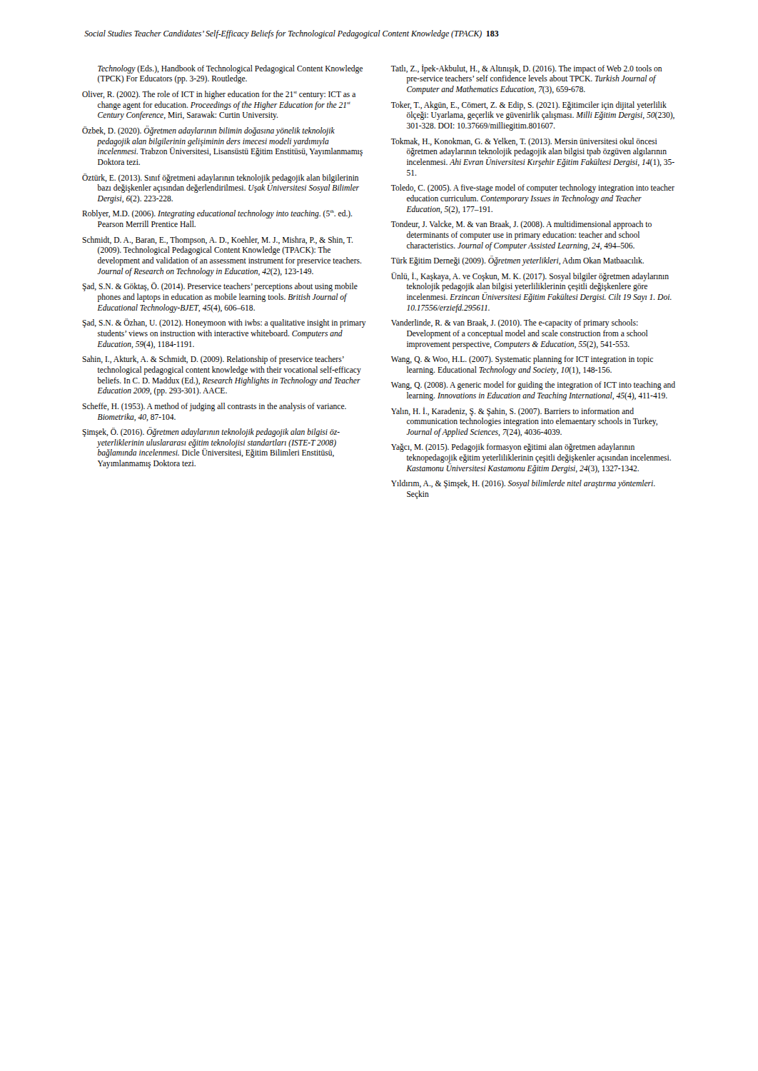Social Studies Teacher Candidates’ Self-Efficacy Beliefs for Technological Pedagogical Content Knowledge (TPACK)183
Technology (Eds.), Handbook of Technological Pedagogical Content Knowledge (TPCK) For Educators (pp. 3-29). Routledge.
Oliver, R. (2002). The role of ICT in higher education for the 21st century: ICT as a change agent for education. Proceedings of the Higher Education for the 21st Century Conference, Miri, Sarawak: Curtin University.
Özbek, D. (2020). Öğretmen adaylarının bilimin doğasına yönelik teknolojik pedagojik alan bilgilerinin gelişiminin ders imecesi modeli yardımıyla incelenmesi. Trabzon Üniversitesi, Lisansüstü Eğitim Enstitüsü, Yayımlanmamış Doktora tezi.
Öztürk, E. (2013). Sınıf öğretmeni adaylarının teknolojik pedagojik alan bilgilerinin bazı değişkenler açısından değerlendirilmesi. Uşak Üniversitesi Sosyal Bilimler Dergisi, 6(2). 223-228.
Roblyer, M.D. (2006). Integrating educational technology into teaching. (5th. ed.). Pearson Merrill Prentice Hall.
Schmidt, D. A., Baran, E., Thompson, A. D., Koehler, M. J., Mishra, P., & Shin, T. (2009). Technological Pedagogical Content Knowledge (TPACK): The development and validation of an assessment instrument for preservice teachers. Journal of Research on Technology in Education, 42(2), 123-149.
Şad, S.N. & Göktaş, Ö. (2014). Preservice teachers’ perceptions about using mobile phones and laptops in education as mobile learning tools. British Journal of Educational Technology-BJET, 45(4), 606–618.
Şad, S.N. & Özhan, U. (2012). Honeymoon with iwbs: a qualitative insight in primary students’ views on instruction with interactive whiteboard. Computers and Education, 59(4), 1184-1191.
Sahin, I., Akturk, A. & Schmidt, D. (2009). Relationship of preservice teachers’ technological pedagogical content knowledge with their vocational self-efficacy beliefs. In C. D. Maddux (Ed.), Research Highlights in Technology and Teacher Education 2009, (pp. 293-301). AACE.
Scheffe, H. (1953). A method of judging all contrasts in the analysis of variance. Biometrika, 40, 87-104.
Şimşek, Ö. (2016). Öğretmen adaylarının teknolojik pedagojik alan bilgisi öz-yeterliklerinin uluslararası eğitim teknolojisi standartları (ISTE-T 2008) bağlamında incelenmesi. Dicle Üniversitesi, Eğitim Bilimleri Enstitüsü, Yayımlanmamış Doktora tezi.
Tatlı, Z., İpek-Akbulut, H., & Altınışık, D. (2016). The impact of Web 2.0 tools on pre-service teachers’ self confidence levels about TPCK. Turkish Journal of Computer and Mathematics Education, 7(3), 659-678.
Toker, T., Akgün, E., Cömert, Z. & Edip, S. (2021). Eğitimciler için dijital yeterlilik ölçeği: Uyarlama, geçerlik ve güvenirlik çalışması. Milli Eğitim Dergisi, 50(230), 301-328. DOI: 10.37669/milliegitim.801607.
Tokmak, H., Konokman, G. & Yelken, T. (2013). Mersin üniversitesi okul öncesi öğretmen adaylarının teknolojik pedagojik alan bilgisi tpab özgüven algılarının incelenmesi. Ahi Evran Üniversitesi Kırşehir Eğitim Fakültesi Dergisi, 14(1), 35-51.
Toledo, C. (2005). A five-stage model of computer technology integration into teacher education curriculum. Contemporary Issues in Technology and Teacher Education, 5(2), 177–191.
Tondeur, J. Valcke, M. & van Braak, J. (2008). A multidimensional approach to determinants of computer use in primary education: teacher and school characteristics. Journal of Computer Assisted Learning, 24, 494–506.
Türk Eğitim Derneği (2009). Öğretmen yeterlikleri, Adım Okan Matbaacılık.
Ünlü, İ., Kaşkaya, A. ve Coşkun, M. K. (2017). Sosyal bilgiler öğretmen adaylarının teknolojik pedagojik alan bilgisi yeterliliklerinin çeşitli değişkenlere göre incelenmesi. Erzincan Üniversitesi Eğitim Fakültesi Dergisi. Cilt 19 Sayı 1. Doi. 10.17556/erziefd.295611.
Vanderlinde, R. & van Braak, J. (2010). The e-capacity of primary schools: Development of a conceptual model and scale construction from a school improvement perspective, Computers & Education, 55(2), 541-553.
Wang, Q. & Woo, H.L. (2007). Systematic planning for ICT integration in topic learning. Educational Technology and Society, 10(1), 148-156.
Wang, Q. (2008). A generic model for guiding the integration of ICT into teaching and learning. Innovations in Education and Teaching International, 45(4), 411-419.
Yalın, H. İ., Karadeniz, Ş. & Şahin, S. (2007). Barriers to information and communication technologies integration into elemaentary schools in Turkey, Journal of Applied Sciences, 7(24), 4036-4039.
Yağcı, M. (2015). Pedagojik formasyon eğitimi alan öğretmen adaylarının teknopedagojik eğitim yeterliliklerinin çeşitli değişkenler açısından incelenmesi. Kastamonu Üniversitesi Kastamonu Eğitim Dergisi, 24(3), 1327-1342.
Yıldırım, A., & Şimşek, H. (2016). Sosyal bilimlerde nitel araştırma yöntemleri. Seçkin